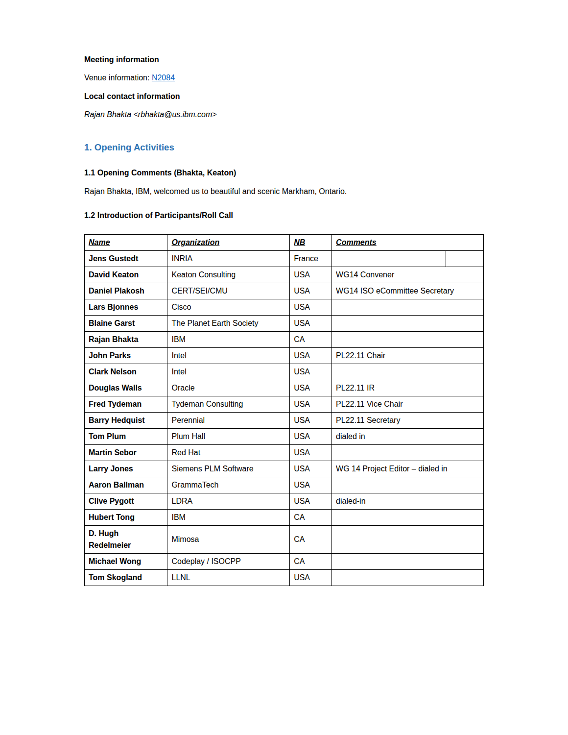Meeting information
Venue information: N2084
Local contact information
Rajan Bhakta <rbhakta@us.ibm.com>
1. Opening Activities
1.1 Opening Comments (Bhakta, Keaton)
Rajan Bhakta, IBM, welcomed us to beautiful and scenic Markham, Ontario.
1.2 Introduction of Participants/Roll Call
| Name | Organization | NB | Comments |
| --- | --- | --- | --- |
| Jens Gustedt | INRIA | France | | |
| David Keaton | Keaton Consulting | USA | WG14 Convener |
| Daniel Plakosh | CERT/SEI/CMU | USA | WG14 ISO eCommittee Secretary |
| Lars Bjonnes | Cisco | USA | |
| Blaine Garst | The Planet Earth Society | USA | |
| Rajan Bhakta | IBM | CA | |
| John Parks | Intel | USA | PL22.11 Chair |
| Clark Nelson | Intel | USA | |
| Douglas Walls | Oracle | USA | PL22.11 IR |
| Fred Tydeman | Tydeman Consulting | USA | PL22.11 Vice Chair |
| Barry Hedquist | Perennial | USA | PL22.11 Secretary |
| Tom Plum | Plum Hall | USA | dialed in |
| Martin Sebor | Red Hat | USA | |
| Larry Jones | Siemens PLM Software | USA | WG 14 Project Editor – dialed in |
| Aaron Ballman | GrammaTech | USA | |
| Clive Pygott | LDRA | USA | dialed-in |
| Hubert Tong | IBM | CA | |
| D. Hugh Redelmeier | Mimosa | CA | |
| Michael Wong | Codeplay / ISOCPP | CA | |
| Tom Skogland | LLNL | USA | |